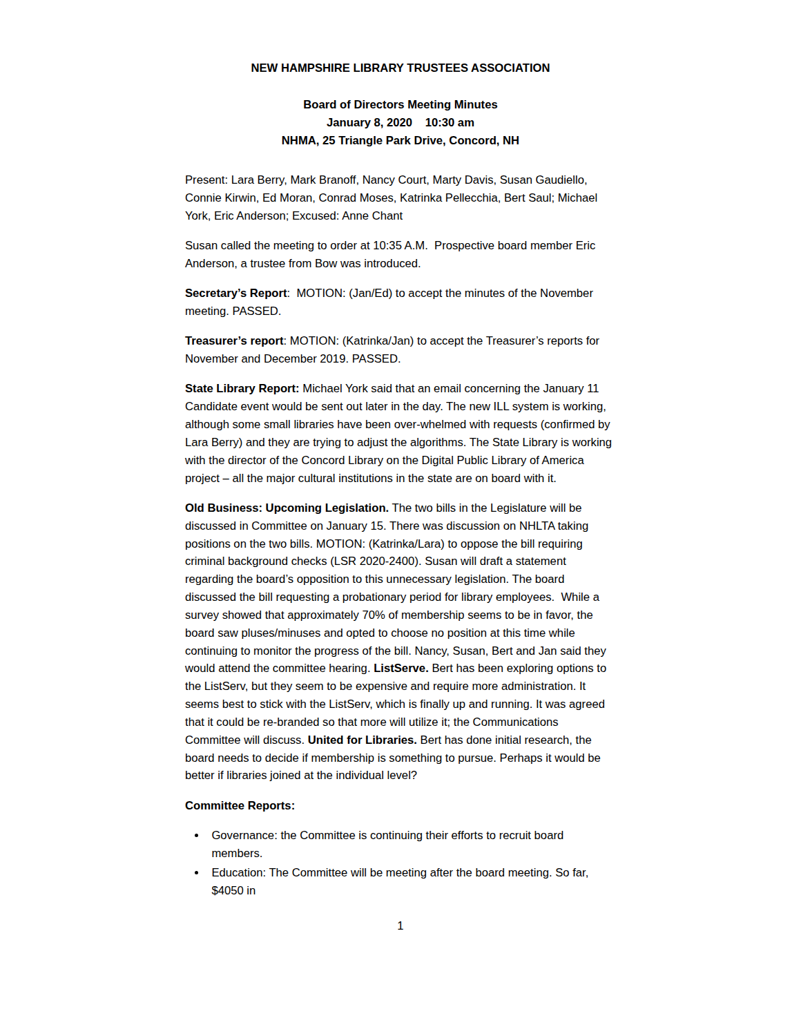NEW HAMPSHIRE LIBRARY TRUSTEES ASSOCIATION
Board of Directors Meeting Minutes
January 8, 2020 10:30 am
NHMA, 25 Triangle Park Drive, Concord, NH
Present: Lara Berry, Mark Branoff, Nancy Court, Marty Davis, Susan Gaudiello, Connie Kirwin, Ed Moran, Conrad Moses, Katrinka Pellecchia, Bert Saul; Michael York, Eric Anderson; Excused: Anne Chant
Susan called the meeting to order at 10:35 A.M. Prospective board member Eric Anderson, a trustee from Bow was introduced.
Secretary’s Report: MOTION: (Jan/Ed) to accept the minutes of the November meeting. PASSED.
Treasurer’s report: MOTION: (Katrinka/Jan) to accept the Treasurer’s reports for November and December 2019. PASSED.
State Library Report: Michael York said that an email concerning the January 11 Candidate event would be sent out later in the day. The new ILL system is working, although some small libraries have been over-whelmed with requests (confirmed by Lara Berry) and they are trying to adjust the algorithms. The State Library is working with the director of the Concord Library on the Digital Public Library of America project – all the major cultural institutions in the state are on board with it.
Old Business: Upcoming Legislation. The two bills in the Legislature will be discussed in Committee on January 15. There was discussion on NHLTA taking positions on the two bills. MOTION: (Katrinka/Lara) to oppose the bill requiring criminal background checks (LSR 2020-2400). Susan will draft a statement regarding the board’s opposition to this unnecessary legislation. The board discussed the bill requesting a probationary period for library employees. While a survey showed that approximately 70% of membership seems to be in favor, the board saw pluses/minuses and opted to choose no position at this time while continuing to monitor the progress of the bill. Nancy, Susan, Bert and Jan said they would attend the committee hearing. ListServe. Bert has been exploring options to the ListServ, but they seem to be expensive and require more administration. It seems best to stick with the ListServ, which is finally up and running. It was agreed that it could be re-branded so that more will utilize it; the Communications Committee will discuss. United for Libraries. Bert has done initial research, the board needs to decide if membership is something to pursue. Perhaps it would be better if libraries joined at the individual level?
Committee Reports:
Governance: the Committee is continuing their efforts to recruit board members.
Education: The Committee will be meeting after the board meeting. So far, $4050 in
1